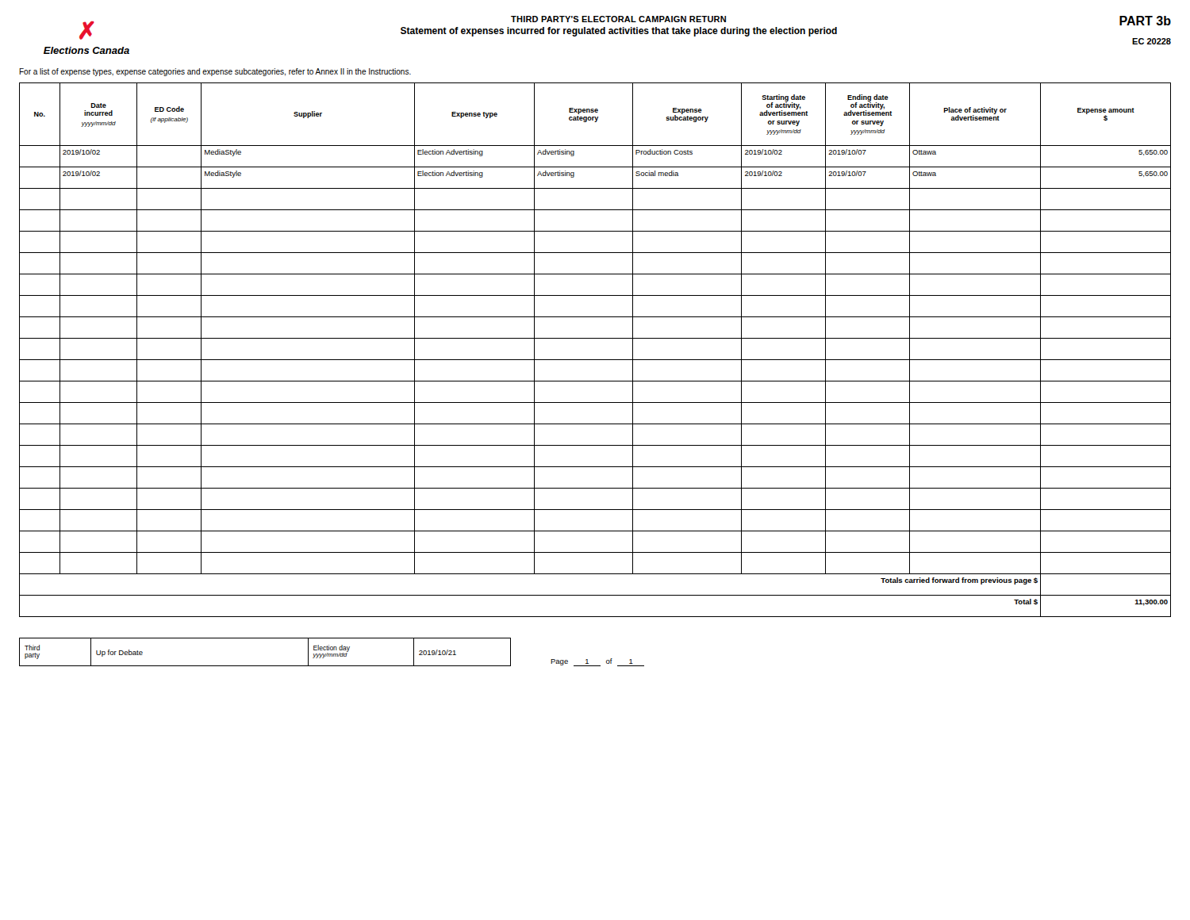✗
Elections Canada
THIRD PARTY'S ELECTORAL CAMPAIGN RETURN
Statement of expenses incurred for regulated activities that take place during the election period
PART 3b
EC 20228
For a list of expense types, expense categories and expense subcategories, refer to Annex II in the Instructions.
| No. | Date incurred yyyy/mm/dd | ED Code (if applicable) | Supplier | Expense type | Expense category | Expense subcategory | Starting date of activity, advertisement or survey yyyy/mm/dd | Ending date of activity, advertisement or survey yyyy/mm/dd | Place of activity or advertisement | Expense amount $ |
| --- | --- | --- | --- | --- | --- | --- | --- | --- | --- | --- |
| | 2019/10/02 | | MediaStyle | Election Advertising | Advertising | Production Costs | 2019/10/02 | 2019/10/07 | Ottawa | 5,650.00 |
| | 2019/10/02 | | MediaStyle | Election Advertising | Advertising | Social media | 2019/10/02 | 2019/10/07 | Ottawa | 5,650.00 |
| Totals carried forward from previous page $ | |
| Total $ | 11,300.00 |
| Third party | Up for Debate | Election day yyyy/mm/dd | 2019/10/21 |
Page 1 of 1